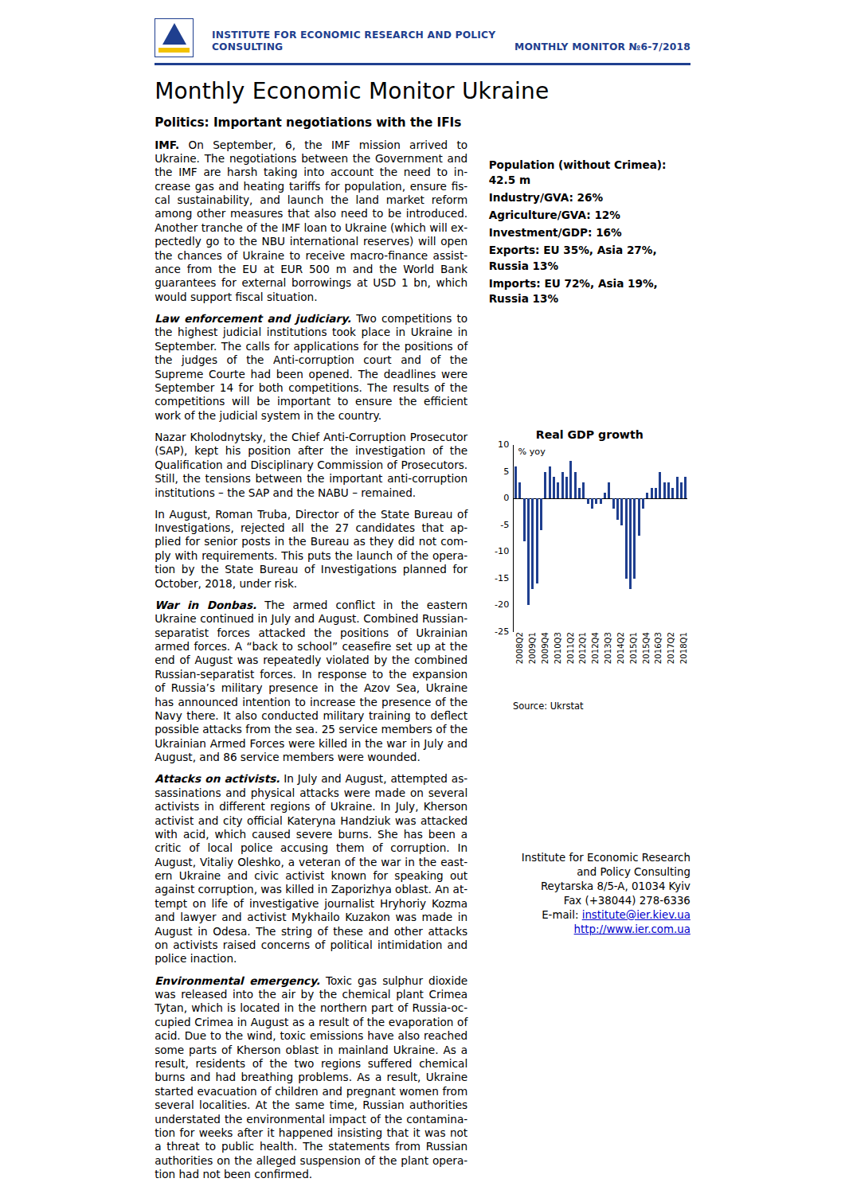Institute for Economic Research and Policy Consulting
Monthly Monitor №6-7/2018
Monthly Economic Monitor Ukraine
Politics: Important negotiations with the IFIs
IMF. On September, 6, the IMF mission arrived to Ukraine. The negotiations between the Government and the IMF are harsh taking into account the need to increase gas and heating tariffs for population, ensure fiscal sustainability, and launch the land market reform among other measures that also need to be introduced. Another tranche of the IMF loan to Ukraine (which will expectedly go to the NBU international reserves) will open the chances of Ukraine to receive macro-finance assistance from the EU at EUR 500 m and the World Bank guarantees for external borrowings at USD 1 bn, which would support fiscal situation.
Law enforcement and judiciary. Two competitions to the highest judicial institutions took place in Ukraine in September. The calls for applications for the positions of the judges of the Anti-corruption court and of the Supreme Courte had been opened. The deadlines were September 14 for both competitions. The results of the competitions will be important to ensure the efficient work of the judicial system in the country.
Nazar Kholodnytsky, the Chief Anti-Corruption Prosecutor (SAP), kept his position after the investigation of the Qualification and Disciplinary Commission of Prosecutors. Still, the tensions between the important anti-corruption institutions – the SAP and the NABU – remained.
In August, Roman Truba, Director of the State Bureau of Investigations, rejected all the 27 candidates that applied for senior posts in the Bureau as they did not comply with requirements. This puts the launch of the operation by the State Bureau of Investigations planned for October, 2018, under risk.
War in Donbas. The armed conflict in the eastern Ukraine continued in July and August. Combined Russian-separatist forces attacked the positions of Ukrainian armed forces. A “back to school” ceasefire set up at the end of August was repeatedly violated by the combined Russian-separatist forces. In response to the expansion of Russia’s military presence in the Azov Sea, Ukraine has announced intention to increase the presence of the Navy there. It also conducted military training to deflect possible attacks from the sea. 25 service members of the Ukrainian Armed Forces were killed in the war in July and August, and 86 service members were wounded.
Attacks on activists. In July and August, attempted assassinations and physical attacks were made on several activists in different regions of Ukraine. In July, Kherson activist and city official Kateryna Handziuk was attacked with acid, which caused severe burns. She has been a critic of local police accusing them of corruption. In August, Vitaliy Oleshko, a veteran of the war in the eastern Ukraine and civic activist known for speaking out against corruption, was killed in Zaporizhya oblast. An attempt on life of investigative journalist Hryhoriy Kozma and lawyer and activist Mykhailo Kuzakon was made in August in Odesa. The string of these and other attacks on activists raised concerns of political intimidation and police inaction.
Environmental emergency. Toxic gas sulphur dioxide was released into the air by the chemical plant Crimea Tytan, which is located in the northern part of Russia-occupied Crimea in August as a result of the evaporation of acid. Due to the wind, toxic emissions have also reached some parts of Kherson oblast in mainland Ukraine. As a result, residents of the two regions suffered chemical burns and had breathing problems. As a result, Ukraine started evacuation of children and pregnant women from several localities. At the same time, Russian authorities understated the environmental impact of the contamination for weeks after it happened insisting that it was not a threat to public health. The statements from Russian authorities on the alleged suspension of the plant operation had not been confirmed.
Population (without Crimea): 42.5 m
Industry/GVA: 26%
Agriculture/GVA: 12%
Investment/GDP: 16%
Exports: EU 35%, Asia 27%, Russia 13%
Imports: EU 72%, Asia 19%, Russia 13%
Real GDP growth
10 5 0 -5 -10 -15 -20 -25
% yoy
2008Q2 2009Q1 2009Q4 2010Q3 2011Q2 2012Q1 2012Q4 2013Q3 2014Q2 2015Q1 2015Q4 2016Q3 2017Q2 2018Q1
Source: Ukrstat
Institute for Economic Research
and Policy Consulting
Reytarska 8/5-A, 01034 Kyiv
Fax (+38044) 278-6336
E-mail: institute@ier.kiev.ua
http://www.ier.com.ua